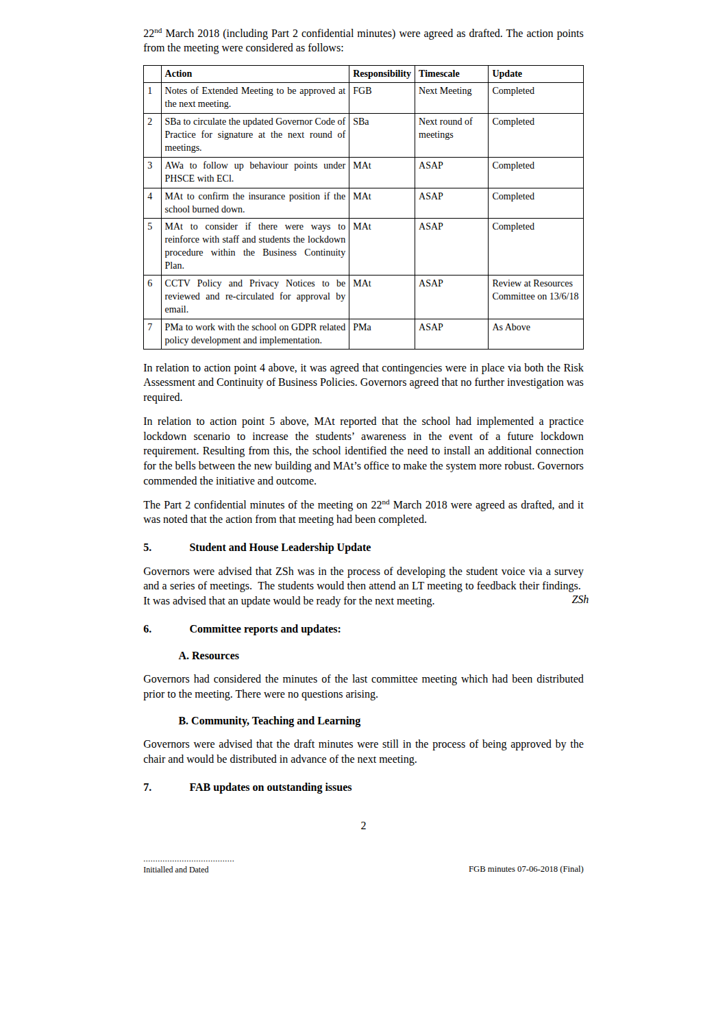22nd March 2018 (including Part 2 confidential minutes) were agreed as drafted. The action points from the meeting were considered as follows:
| | Action | Responsibility | Timescale | Update |
| --- | --- | --- | --- | --- |
| 1 | Notes of Extended Meeting to be approved at the next meeting. | FGB | Next Meeting | Completed |
| 2 | SBa to circulate the updated Governor Code of Practice for signature at the next round of meetings. | SBa | Next round of meetings | Completed |
| 3 | AWa to follow up behaviour points under PHSCE with ECl. | MAt | ASAP | Completed |
| 4 | MAt to confirm the insurance position if the school burned down. | MAt | ASAP | Completed |
| 5 | MAt to consider if there were ways to reinforce with staff and students the lockdown procedure within the Business Continuity Plan. | MAt | ASAP | Completed |
| 6 | CCTV Policy and Privacy Notices to be reviewed and re-circulated for approval by email. | MAt | ASAP | Review at Resources Committee on 13/6/18 |
| 7 | PMa to work with the school on GDPR related policy development and implementation. | PMa | ASAP | As Above |
In relation to action point 4 above, it was agreed that contingencies were in place via both the Risk Assessment and Continuity of Business Policies. Governors agreed that no further investigation was required.
In relation to action point 5 above, MAt reported that the school had implemented a practice lockdown scenario to increase the students’ awareness in the event of a future lockdown requirement. Resulting from this, the school identified the need to install an additional connection for the bells between the new building and MAt’s office to make the system more robust. Governors commended the initiative and outcome.
The Part 2 confidential minutes of the meeting on 22nd March 2018 were agreed as drafted, and it was noted that the action from that meeting had been completed.
5. Student and House Leadership Update
Governors were advised that ZSh was in the process of developing the student voice via a survey and a series of meetings. The students would then attend an LT meeting to feedback their findings. It was advised that an update would be ready for the next meeting.
ZSh
6. Committee reports and updates:
A. Resources
Governors had considered the minutes of the last committee meeting which had been distributed prior to the meeting. There were no questions arising.
B. Community, Teaching and Learning
Governors were advised that the draft minutes were still in the process of being approved by the chair and would be distributed in advance of the next meeting.
7. FAB updates on outstanding issues
2
......................................
Initialled and Dated
FGB minutes 07-06-2018 (Final)